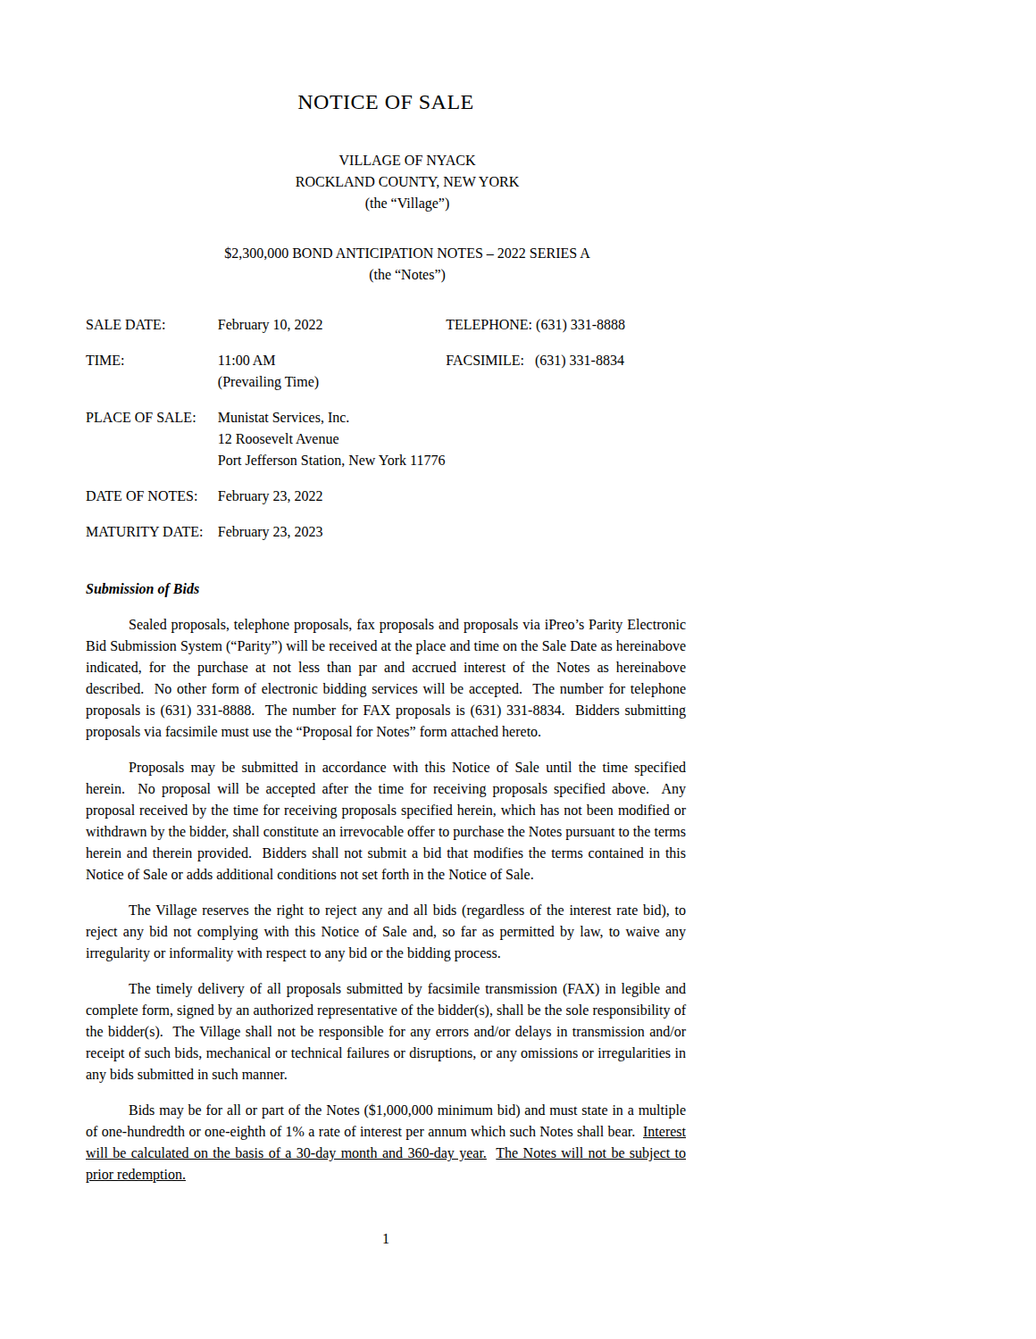NOTICE OF SALE
VILLAGE OF NYACK
ROCKLAND COUNTY, NEW YORK
(the “Village”)
$2,300,000 BOND ANTICIPATION NOTES – 2022 SERIES A
(the “Notes”)
| SALE DATE: | February 10, 2022 | TELEPHONE: (631) 331-8888 |
| TIME: | 11:00 AM (Prevailing Time) | FACSIMILE: (631) 331-8834 |
| PLACE OF SALE: | Munistat Services, Inc. 12 Roosevelt Avenue Port Jefferson Station, New York 11776 | |
| DATE OF NOTES: | February 23, 2022 | |
| MATURITY DATE: | February 23, 2023 | |
Submission of Bids
Sealed proposals, telephone proposals, fax proposals and proposals via iPreo’s Parity Electronic Bid Submission System (“Parity”) will be received at the place and time on the Sale Date as hereinabove indicated, for the purchase at not less than par and accrued interest of the Notes as hereinabove described. No other form of electronic bidding services will be accepted. The number for telephone proposals is (631) 331-8888. The number for FAX proposals is (631) 331-8834. Bidders submitting proposals via facsimile must use the “Proposal for Notes” form attached hereto.
Proposals may be submitted in accordance with this Notice of Sale until the time specified herein. No proposal will be accepted after the time for receiving proposals specified above. Any proposal received by the time for receiving proposals specified herein, which has not been modified or withdrawn by the bidder, shall constitute an irrevocable offer to purchase the Notes pursuant to the terms herein and therein provided. Bidders shall not submit a bid that modifies the terms contained in this Notice of Sale or adds additional conditions not set forth in the Notice of Sale.
The Village reserves the right to reject any and all bids (regardless of the interest rate bid), to reject any bid not complying with this Notice of Sale and, so far as permitted by law, to waive any irregularity or informality with respect to any bid or the bidding process.
The timely delivery of all proposals submitted by facsimile transmission (FAX) in legible and complete form, signed by an authorized representative of the bidder(s), shall be the sole responsibility of the bidder(s). The Village shall not be responsible for any errors and/or delays in transmission and/or receipt of such bids, mechanical or technical failures or disruptions, or any omissions or irregularities in any bids submitted in such manner.
Bids may be for all or part of the Notes ($1,000,000 minimum bid) and must state in a multiple of one-hundredth or one-eighth of 1% a rate of interest per annum which such Notes shall bear. Interest will be calculated on the basis of a 30-day month and 360-day year. The Notes will not be subject to prior redemption.
1